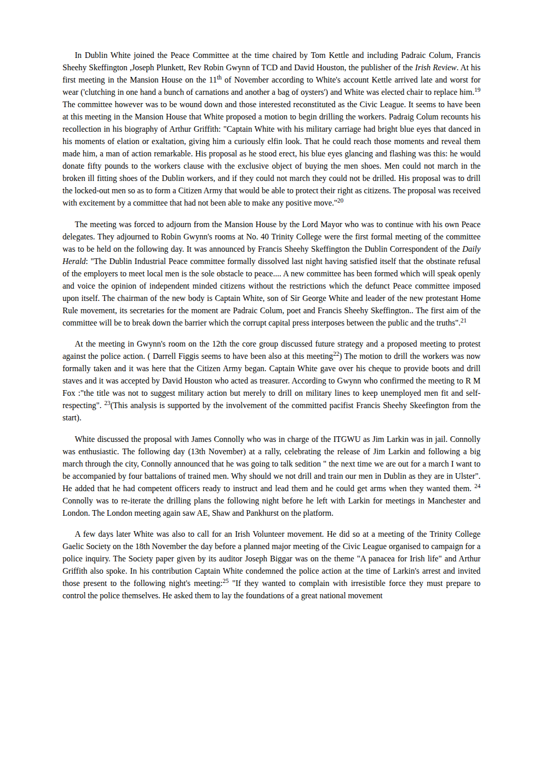In Dublin White joined the Peace Committee at the time chaired by Tom Kettle and including Padraic Colum, Francis Sheehy Skeffington ,Joseph Plunkett, Rev Robin Gwynn of TCD and David Houston, the publisher of the Irish Review. At his first meeting in the Mansion House on the 11th of November according to White's account Kettle arrived late and worst for wear ('clutching in one hand a bunch of carnations and another a bag of oysters') and White was elected chair to replace him.19 The committee however was to be wound down and those interested reconstituted as the Civic League. It seems to have been at this meeting in the Mansion House that White proposed a motion to begin drilling the workers. Padraig Colum recounts his recollection in his biography of Arthur Griffith: "Captain White with his military carriage had bright blue eyes that danced in his moments of elation or exaltation, giving him a curiously elfin look. That he could reach those moments and reveal them made him, a man of action remarkable. His proposal as he stood erect, his blue eyes glancing and flashing was this: he would donate fifty pounds to the workers clause with the exclusive object of buying the men shoes. Men could not march in the broken ill fitting shoes of the Dublin workers, and if they could not march they could not be drilled. His proposal was to drill the locked-out men so as to form a Citizen Army that would be able to protect their right as citizens. The proposal was received with excitement by a committee that had not been able to make any positive move."20
The meeting was forced to adjourn from the Mansion House by the Lord Mayor who was to continue with his own Peace delegates. They adjourned to Robin Gwynn's rooms at No. 40 Trinity College were the first formal meeting of the committee was to be held on the following day. It was announced by Francis Sheehy Skeffington the Dublin Correspondent of the Daily Herald: "The Dublin Industrial Peace committee formally dissolved last night having satisfied itself that the obstinate refusal of the employers to meet local men is the sole obstacle to peace.... A new committee has been formed which will speak openly and voice the opinion of independent minded citizens without the restrictions which the defunct Peace committee imposed upon itself. The chairman of the new body is Captain White, son of Sir George White and leader of the new protestant Home Rule movement, its secretaries for the moment are Padraic Colum, poet and Francis Sheehy Skeffington.. The first aim of the committee will be to break down the barrier which the corrupt capital press interposes between the public and the truths".21
At the meeting in Gwynn's room on the 12th the core group discussed future strategy and a proposed meeting to protest against the police action. ( Darrell Figgis seems to have been also at this meeting22) The motion to drill the workers was now formally taken and it was here that the Citizen Army began. Captain White gave over his cheque to provide boots and drill staves and it was accepted by David Houston who acted as treasurer. According to Gwynn who confirmed the meeting to R M Fox :"the title was not to suggest military action but merely to drill on military lines to keep unemployed men fit and self-respecting". 23(This analysis is supported by the involvement of the committed pacifist Francis Sheehy Skeefington from the start).
White discussed the proposal with James Connolly who was in charge of the ITGWU as Jim Larkin was in jail. Connolly was enthusiastic. The following day (13th November) at a rally, celebrating the release of Jim Larkin and following a big march through the city, Connolly announced that he was going to talk sedition " the next time we are out for a march I want to be accompanied by four battalions of trained men. Why should we not drill and train our men in Dublin as they are in Ulster". He added that he had competent officers ready to instruct and lead them and he could get arms when they wanted them. 24 Connolly was to re-iterate the drilling plans the following night before he left with Larkin for meetings in Manchester and London. The London meeting again saw AE, Shaw and Pankhurst on the platform.
A few days later White was also to call for an Irish Volunteer movement. He did so at a meeting of the Trinity College Gaelic Society on the 18th November the day before a planned major meeting of the Civic League organised to campaign for a police inquiry. The Society paper given by its auditor Joseph Biggar was on the theme "A panacea for Irish life" and Arthur Griffith also spoke. In his contribution Captain White condemned the police action at the time of Larkin's arrest and invited those present to the following night's meeting:25 "If they wanted to complain with irresistible force they must prepare to control the police themselves. He asked them to lay the foundations of a great national movement